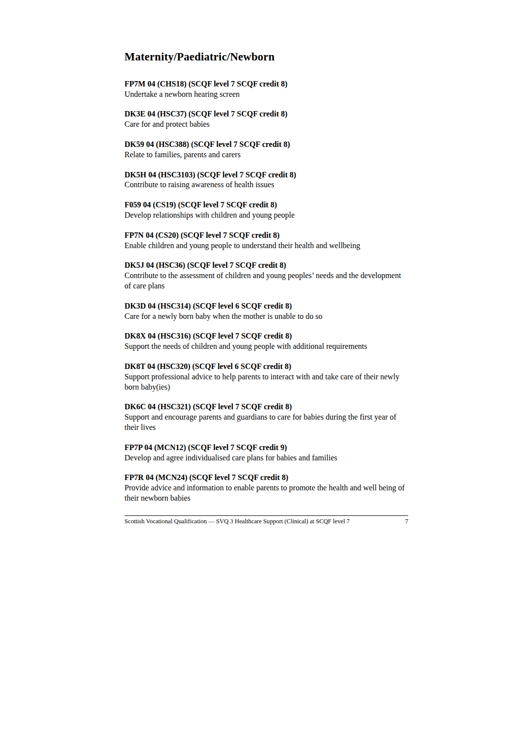Maternity/Paediatric/Newborn
FP7M 04 (CHS18) (SCQF level 7 SCQF credit 8)
Undertake a newborn hearing screen
DK3E 04 (HSC37) (SCQF level 7 SCQF credit 8)
Care for and protect babies
DK59 04 (HSC388) (SCQF level 7 SCQF credit 8)
Relate to families, parents and carers
DK5H 04 (HSC3103) (SCQF level 7 SCQF credit 8)
Contribute to raising awareness of health issues
F059 04 (CS19) (SCQF level 7 SCQF credit 8)
Develop relationships with children and young people
FP7N 04 (CS20) (SCQF level 7 SCQF credit 8)
Enable children and young people to understand their health and wellbeing
DK5J 04 (HSC36) (SCQF level 7 SCQF credit 8)
Contribute to the assessment of children and young peoples’ needs and the development of care plans
DK3D 04 (HSC314) (SCQF level 6 SCQF credit 8)
Care for a newly born baby when the mother is unable to do so
DK8X 04 (HSC316) (SCQF level 7 SCQF credit 8)
Support the needs of children and young people with additional requirements
DK8T 04 (HSC320) (SCQF level 6 SCQF credit 8)
Support professional advice to help parents to interact with and take care of their newly born baby(ies)
DK6C 04 (HSC321) (SCQF level 7 SCQF credit 8)
Support and encourage parents and guardians to care for babies during the first year of their lives
FP7P 04 (MCN12) (SCQF level 7 SCQF credit 9)
Develop and agree individualised care plans for babies and families
FP7R 04 (MCN24) (SCQF level 7 SCQF credit 8)
Provide advice and information to enable parents to promote the health and well being of their newborn babies
Scottish Vocational Qualification — SVQ 3 Healthcare Support (Clinical) at SCQF level 7 7